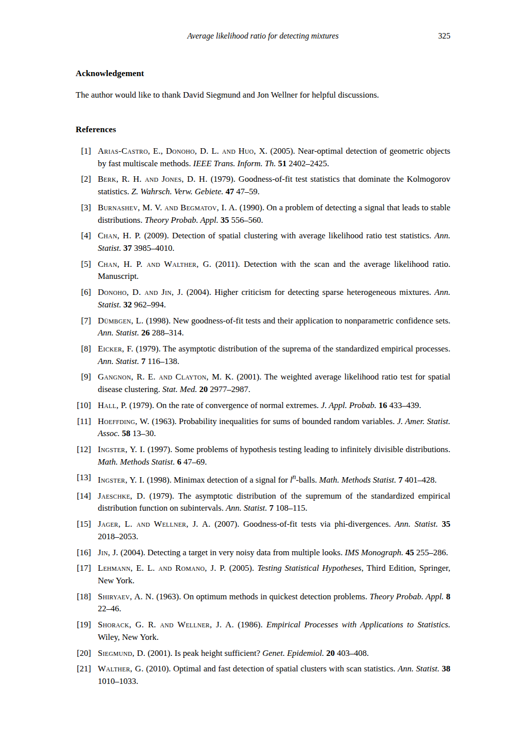Average likelihood ratio for detecting mixtures 325
Acknowledgement
The author would like to thank David Siegmund and Jon Wellner for helpful discussions.
References
[1] Arias-Castro, E., Donoho, D. L. and Huo, X. (2005). Near-optimal detection of geometric objects by fast multiscale methods. IEEE Trans. Inform. Th. 51 2402–2425.
[2] Berk, R. H. and Jones, D. H. (1979). Goodness-of-fit test statistics that dominate the Kolmogorov statistics. Z. Wahrsch. Verw. Gebiete. 47 47–59.
[3] Burnashev, M. V. and Begmatov, I. A. (1990). On a problem of detecting a signal that leads to stable distributions. Theory Probab. Appl. 35 556–560.
[4] Chan, H. P. (2009). Detection of spatial clustering with average likelihood ratio test statistics. Ann. Statist. 37 3985–4010.
[5] Chan, H. P. and Walther, G. (2011). Detection with the scan and the average likelihood ratio. Manuscript.
[6] Donoho, D. and Jin, J. (2004). Higher criticism for detecting sparse heterogeneous mixtures. Ann. Statist. 32 962–994.
[7] Dümbgen, L. (1998). New goodness-of-fit tests and their application to nonparametric confidence sets. Ann. Statist. 26 288–314.
[8] Eicker, F. (1979). The asymptotic distribution of the suprema of the standardized empirical processes. Ann. Statist. 7 116–138.
[9] Gangnon, R. E. and Clayton, M. K. (2001). The weighted average likelihood ratio test for spatial disease clustering. Stat. Med. 20 2977–2987.
[10] Hall, P. (1979). On the rate of convergence of normal extremes. J. Appl. Probab. 16 433–439.
[11] Hoeffding, W. (1963). Probability inequalities for sums of bounded random variables. J. Amer. Statist. Assoc. 58 13–30.
[12] Ingster, Y. I. (1997). Some problems of hypothesis testing leading to infinitely divisible distributions. Math. Methods Statist. 6 47–69.
[13] Ingster, Y. I. (1998). Minimax detection of a signal for ln-balls. Math. Methods Statist. 7 401–428.
[14] Jaeschke, D. (1979). The asymptotic distribution of the supremum of the standardized empirical distribution function on subintervals. Ann. Statist. 7 108–115.
[15] Jager, L. and Wellner, J. A. (2007). Goodness-of-fit tests via phi-divergences. Ann. Statist. 35 2018–2053.
[16] Jin, J. (2004). Detecting a target in very noisy data from multiple looks. IMS Monograph. 45 255–286.
[17] Lehmann, E. L. and Romano, J. P. (2005). Testing Statistical Hypotheses, Third Edition, Springer, New York.
[18] Shiryaev, A. N. (1963). On optimum methods in quickest detection problems. Theory Probab. Appl. 8 22–46.
[19] Shorack, G. R. and Wellner, J. A. (1986). Empirical Processes with Applications to Statistics. Wiley, New York.
[20] Siegmund, D. (2001). Is peak height sufficient? Genet. Epidemiol. 20 403–408.
[21] Walther, G. (2010). Optimal and fast detection of spatial clusters with scan statistics. Ann. Statist. 38 1010–1033.